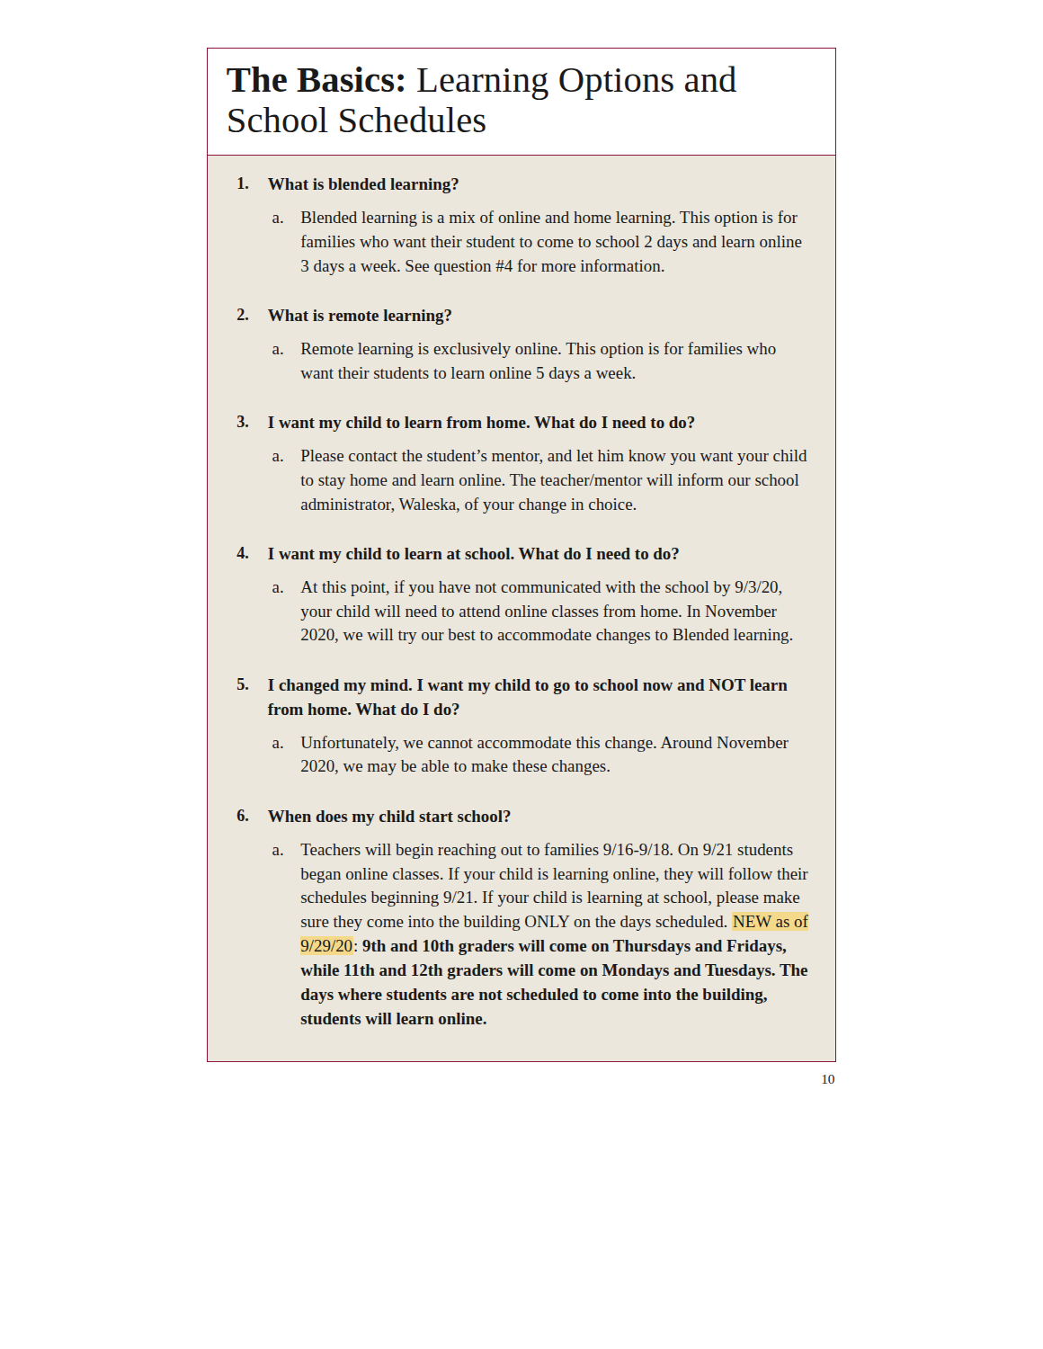The Basics: Learning Options and School Schedules
What is blended learning?
Blended learning is a mix of online and home learning. This option is for families who want their student to come to school 2 days and learn online 3 days a week. See question #4 for more information.
What is remote learning?
Remote learning is exclusively online. This option is for families who want their students to learn online 5 days a week.
I want my child to learn from home. What do I need to do?
Please contact the student’s mentor, and let him know you want your child to stay home and learn online. The teacher/mentor will inform our school administrator, Waleska, of your change in choice.
I want my child to learn at school. What do I need to do?
At this point, if you have not communicated with the school by 9/3/20, your child will need to attend online classes from home. In November 2020, we will try our best to accommodate changes to Blended learning.
I changed my mind. I want my child to go to school now and NOT learn from home. What do I do?
Unfortunately, we cannot accommodate this change. Around November 2020, we may be able to make these changes.
When does my child start school?
Teachers will begin reaching out to families 9/16-9/18. On 9/21 students began online classes. If your child is learning online, they will follow their schedules beginning 9/21. If your child is learning at school, please make sure they come into the building ONLY on the days scheduled. NEW as of 9/29/20: 9th and 10th graders will come on Thursdays and Fridays, while 11th and 12th graders will come on Mondays and Tuesdays. The days where students are not scheduled to come into the building, students will learn online.
10